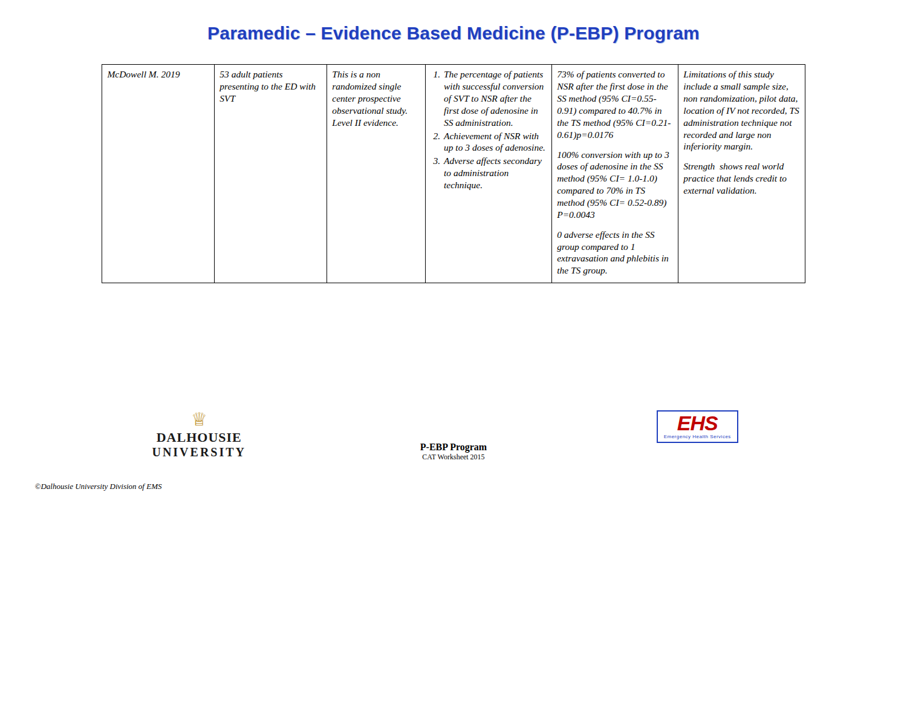Paramedic – Evidence Based Medicine (P-EBP) Program
| McDowell M. 2019 | 53 adult patients presenting to the ED with SVT | This is a non randomized single center prospective observational study. Level II evidence. | The percentage of patients with successful conversion of SVT to NSR after the first dose of adenosine in SS administration. Achievement of NSR with up to 3 doses of adenosine. Adverse affects secondary to administration technique. | 73% of patients converted to NSR after the first dose in the SS method (95% CI=0.55-0.91) compared to 40.7% in the TS method (95% CI=0.21-0.61)p=0.0176 100% conversion with up to 3 doses of adenosine in the SS method (95% CI= 1.0-1.0) compared to 70% in TS method (95% CI= 0.52-0.89) P=0.0043 0 adverse effects in the SS group compared to 1 extravasation and phlebitis in the TS group. | Limitations of this study include a small sample size, non randomization, pilot data, location of IV not recorded, TS administration technique not recorded and large non inferiority margin. Strength shows real world practice that lends credit to external validation. |
♕
DALHOUSIEUNIVERSITY
P-EBP Program
CAT Worksheet 2015
EHS
Emergency Health Services
©Dalhousie University Division of EMS